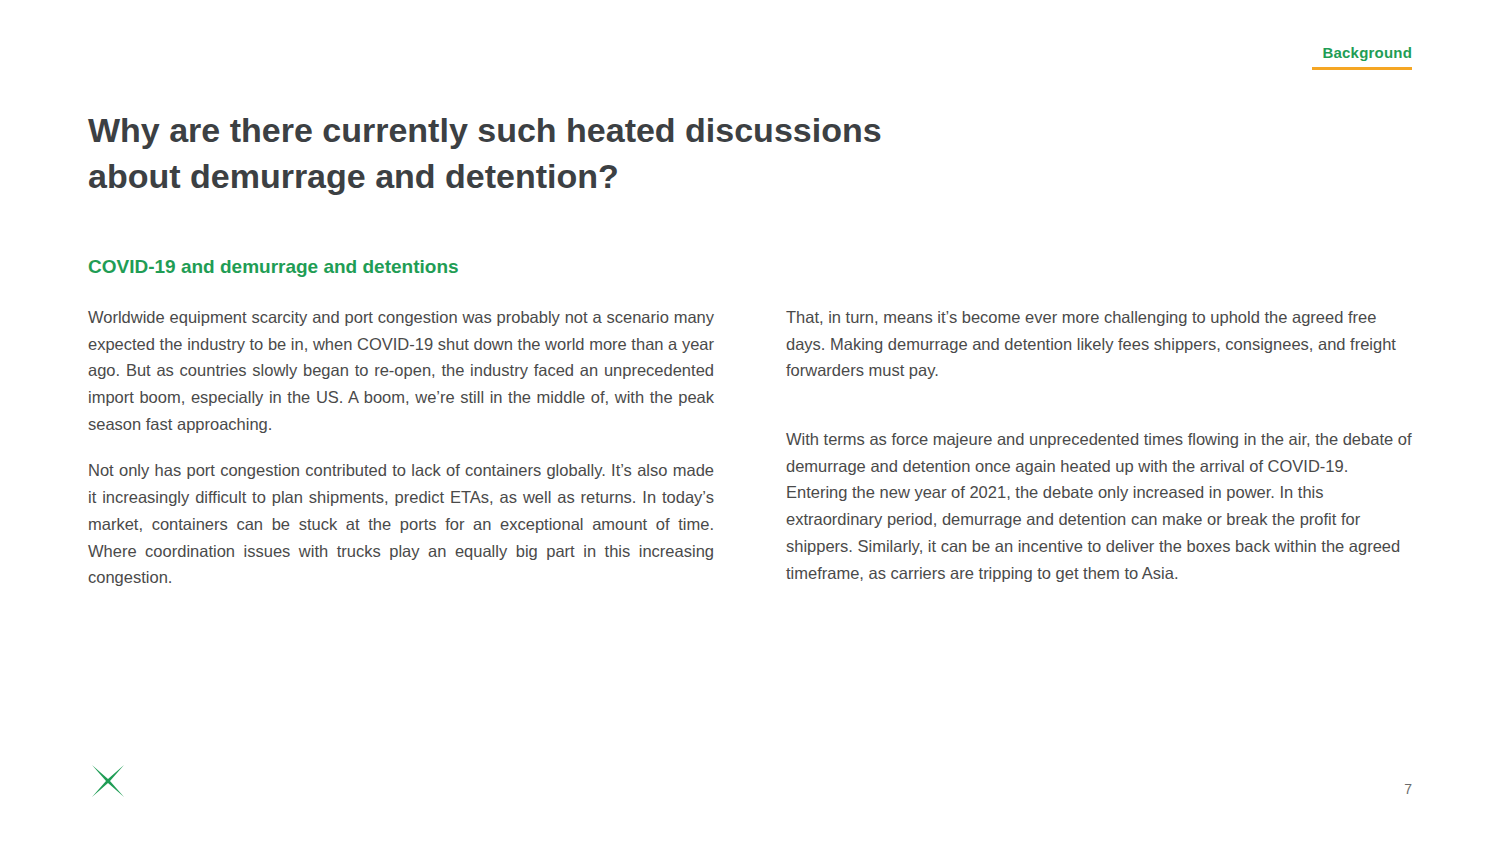Background
Why are there currently such heated discussions
about demurrage and detention?
COVID-19 and demurrage and detentions
Worldwide equipment scarcity and port congestion was probably not a scenario many expected the industry to be in, when COVID-19 shut down the world more than a year ago. But as countries slowly began to re-open, the industry faced an unprecedented import boom, especially in the US. A boom, we’re still in the middle of, with the peak season fast approaching.
Not only has port congestion contributed to lack of containers globally. It’s also made it increasingly difficult to plan shipments, predict ETAs, as well as returns. In today’s market, containers can be stuck at the ports for an exceptional amount of time. Where coordination issues with trucks play an equally big part in this increasing congestion.
That, in turn, means it’s become ever more challenging to uphold the agreed free days. Making demurrage and detention likely fees shippers, consignees, and freight forwarders must pay.
With terms as force majeure and unprecedented times flowing in the air, the debate of demurrage and detention once again heated up with the arrival of COVID-19. Entering the new year of 2021, the debate only increased in power. In this extraordinary period, demurrage and detention can make or break the profit for shippers. Similarly, it can be an incentive to deliver the boxes back within the agreed timeframe, as carriers are tripping to get them to Asia.
7